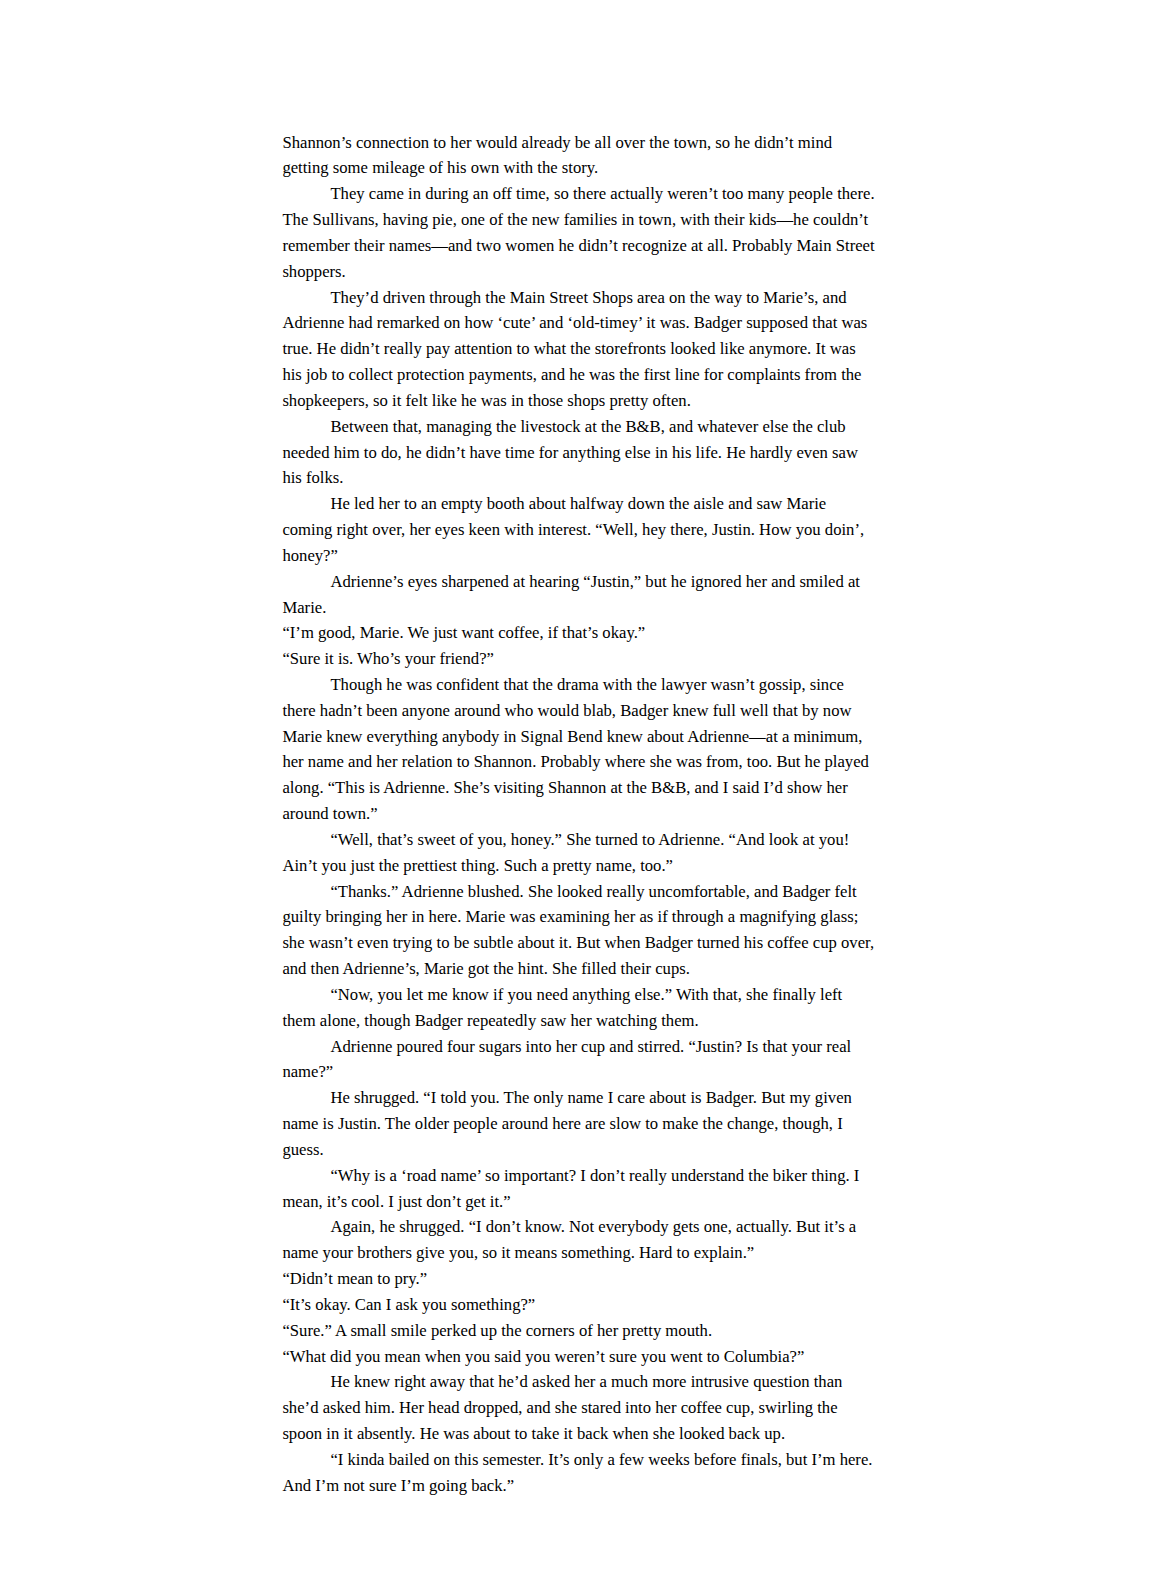Shannon’s connection to her would already be all over the town, so he didn’t mind getting some mileage of his own with the story.
They came in during an off time, so there actually weren’t too many people there. The Sullivans, having pie, one of the new families in town, with their kids—he couldn’t remember their names—and two women he didn’t recognize at all. Probably Main Street shoppers.
They’d driven through the Main Street Shops area on the way to Marie’s, and Adrienne had remarked on how ‘cute’ and ‘old-timey’ it was. Badger supposed that was true. He didn’t really pay attention to what the storefronts looked like anymore. It was his job to collect protection payments, and he was the first line for complaints from the shopkeepers, so it felt like he was in those shops pretty often.
Between that, managing the livestock at the B&B, and whatever else the club needed him to do, he didn’t have time for anything else in his life. He hardly even saw his folks.
He led her to an empty booth about halfway down the aisle and saw Marie coming right over, her eyes keen with interest. “Well, hey there, Justin. How you doin’, honey?”
Adrienne’s eyes sharpened at hearing “Justin,” but he ignored her and smiled at Marie.
“I’m good, Marie. We just want coffee, if that’s okay.”
“Sure it is. Who’s your friend?”
Though he was confident that the drama with the lawyer wasn’t gossip, since there hadn’t been anyone around who would blab, Badger knew full well that by now Marie knew everything anybody in Signal Bend knew about Adrienne—at a minimum, her name and her relation to Shannon. Probably where she was from, too. But he played along. “This is Adrienne. She’s visiting Shannon at the B&B, and I said I’d show her around town.”
“Well, that’s sweet of you, honey.” She turned to Adrienne. “And look at you! Ain’t you just the prettiest thing. Such a pretty name, too.”
“Thanks.” Adrienne blushed. She looked really uncomfortable, and Badger felt guilty bringing her in here. Marie was examining her as if through a magnifying glass; she wasn’t even trying to be subtle about it. But when Badger turned his coffee cup over, and then Adrienne’s, Marie got the hint. She filled their cups.
“Now, you let me know if you need anything else.” With that, she finally left them alone, though Badger repeatedly saw her watching them.
Adrienne poured four sugars into her cup and stirred. “Justin? Is that your real name?”
He shrugged. “I told you. The only name I care about is Badger. But my given name is Justin. The older people around here are slow to make the change, though, I guess.
“Why is a ‘road name’ so important? I don’t really understand the biker thing. I mean, it’s cool. I just don’t get it.”
Again, he shrugged. “I don’t know. Not everybody gets one, actually. But it’s a name your brothers give you, so it means something. Hard to explain.”
“Didn’t mean to pry.”
“It’s okay. Can I ask you something?”
“Sure.” A small smile perked up the corners of her pretty mouth.
“What did you mean when you said you weren’t sure you went to Columbia?”
He knew right away that he’d asked her a much more intrusive question than she’d asked him. Her head dropped, and she stared into her coffee cup, swirling the spoon in it absently. He was about to take it back when she looked back up.
“I kinda bailed on this semester. It’s only a few weeks before finals, but I’m here. And I’m not sure I’m going back.”